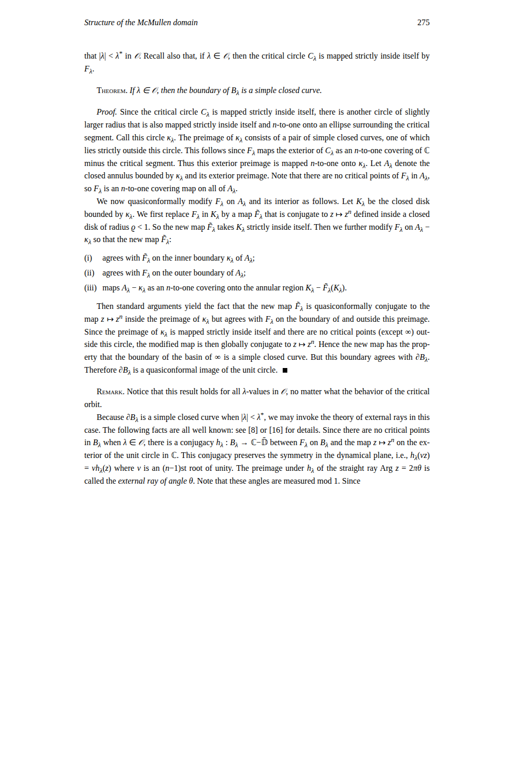Structure of the McMullen domain 275
that |λ| < λ* in 𝒪. Recall also that, if λ ∈ 𝒪, then the critical circle Cλ is mapped strictly inside itself by Fλ.
Theorem. If λ ∈ 𝒪, then the boundary of Bλ is a simple closed curve.
Proof. Since the critical circle Cλ is mapped strictly inside itself, there is another circle of slightly larger radius that is also mapped strictly inside itself and n-to-one onto an ellipse surrounding the critical segment. Call this circle κλ. The preimage of κλ consists of a pair of simple closed curves, one of which lies strictly outside this circle. This follows since Fλ maps the exterior of Cλ as an n-to-one covering of ℂ minus the critical segment. Thus this exterior preimage is mapped n-to-one onto κλ. Let Aλ denote the closed annulus bounded by κλ and its exterior preimage. Note that there are no critical points of Fλ in Aλ, so Fλ is an n-to-one covering map on all of Aλ.
We now quasiconformally modify Fλ on Aλ and its interior as follows. Let Kλ be the closed disk bounded by κλ. We first replace Fλ in Kλ by a map F̃λ that is conjugate to z ↦ zn defined inside a closed disk of radius ϱ < 1. So the new map F̃λ takes Kλ strictly inside itself. Then we further modify Fλ on Aλ − κλ so that the new map F̃λ:
agrees with F̃λ on the inner boundary κλ of Aλ;
agrees with Fλ on the outer boundary of Aλ;
maps Aλ − κλ as an n-to-one covering onto the annular region Kλ − F̃λ(Kλ).
Then standard arguments yield the fact that the new map F̃λ is quasiconformally conjugate to the map z ↦ zn inside the preimage of κλ but agrees with Fλ on the boundary of and outside this preimage. Since the preimage of κλ is mapped strictly inside itself and there are no critical points (except ∞) outside this circle, the modified map is then globally conjugate to z ↦ zn. Hence the new map has the property that the boundary of the basin of ∞ is a simple closed curve. But this boundary agrees with ∂Bλ. Therefore ∂Bλ is a quasiconformal image of the unit circle.
Remark. Notice that this result holds for all λ-values in 𝒪, no matter what the behavior of the critical orbit.
Because ∂Bλ is a simple closed curve when |λ| < λ*, we may invoke the theory of external rays in this case. The following facts are all well known: see [8] or [16] for details. Since there are no critical points in Bλ when λ ∈ 𝒪, there is a conjugacy hλ : Bλ → ℂ−𝔻̄ between Fλ on Bλ and the map z ↦ zn on the exterior of the unit circle in ℂ. This conjugacy preserves the symmetry in the dynamical plane, i.e., hλ(νz) = νhλ(z) where ν is an (n−1)st root of unity. The preimage under hλ of the straight ray Arg z = 2πθ is called the external ray of angle θ. Note that these angles are measured mod 1. Since